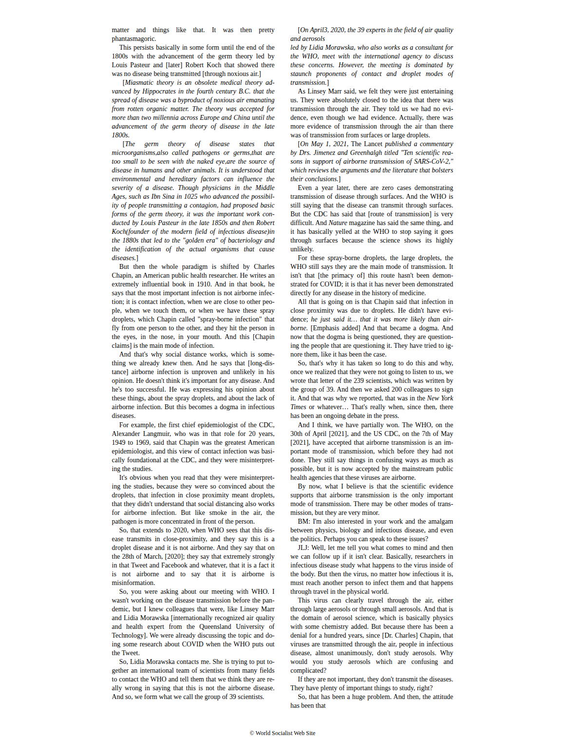matter and things like that. It was then pretty phantasmagoric.
This persists basically in some form until the end of the 1800s with the advancement of the germ theory led by Louis Pasteur and [later] Robert Koch that showed there was no disease being transmitted [through noxious air.]
[Miasmatic theory is an obsolete medical theory advanced by Hippocrates in the fourth century B.C. that the spread of disease was a byproduct of noxious air emanating from rotten organic matter. The theory was accepted for more than two millennia across Europe and China until the advancement of the germ theory of disease in the late 1800s.
[The germ theory of disease states that microorganisms,also called pathogens or germs,that are too small to be seen with the naked eye,are the source of disease in humans and other animals. It is understood that environmental and hereditary factors can influence the severity of a disease. Though physicians in the Middle Ages, such as Ibn Sina in 1025 who advanced the possibility of people transmitting a contagion, had proposed basic forms of the germ theory, it was the important work conducted by Louis Pasteur in the late 1850s and then Robert Koch(founder of the modern field of infectious disease)in the 1880s that led to the "golden era" of bacteriology and the identification of the actual organisms that cause diseases.]
But then the whole paradigm is shifted by Charles Chapin, an American public health researcher. He writes an extremely influential book in 1910. And in that book, he says that the most important infection is not airborne infection; it is contact infection, when we are close to other people, when we touch them, or when we have these spray droplets, which Chapin called "spray-borne infection" that fly from one person to the other, and they hit the person in the eyes, in the nose, in your mouth. And this [Chapin claims] is the main mode of infection.
And that's why social distance works, which is something we already knew then. And he says that [long-distance] airborne infection is unproven and unlikely in his opinion. He doesn't think it's important for any disease. And he's too successful. He was expressing his opinion about these things, about the spray droplets, and about the lack of airborne infection. But this becomes a dogma in infectious diseases.
For example, the first chief epidemiologist of the CDC, Alexander Langmuir, who was in that role for 20 years, 1949 to 1969, said that Chapin was the greatest American epidemiologist, and this view of contact infection was basically foundational at the CDC, and they were misinterpreting the studies.
It's obvious when you read that they were misinterpreting the studies, because they were so convinced about the droplets, that infection in close proximity meant droplets, that they didn't understand that social distancing also works for airborne infection. But like smoke in the air, the pathogen is more concentrated in front of the person.
So, that extends to 2020, when WHO sees that this disease transmits in close-proximity, and they say this is a droplet disease and it is not airborne. And they say that on the 28th of March, [2020]; they say that extremely strongly in that Tweet and Facebook and whatever, that it is a fact it is not airborne and to say that it is airborne is misinformation.
So, you were asking about our meeting with WHO. I wasn't working on the disease transmission before the pandemic, but I knew colleagues that were, like Linsey Marr and Lidia Morawska [internationally recognized air quality and health expert from the Queensland University of Technology]. We were already discussing the topic and doing some research about COVID when the WHO puts out the Tweet.
So, Lidia Morawska contacts me. She is trying to put together an international team of scientists from many fields to contact the WHO and tell them that we think they are really wrong in saying that this is not the airborne disease. And so, we form what we call the group of 39 scientists.
[On April3, 2020, the 39 experts in the field of air quality and aerosols
led by Lidia Morawska, who also works as a consultant for the WHO, meet with the international agency to discuss these concerns. However, the meeting is dominated by staunch proponents of contact and droplet modes of transmission.]
As Linsey Marr said, we felt they were just entertaining us. They were absolutely closed to the idea that there was transmission through the air. They told us we had no evidence, even though we had evidence. Actually, there was more evidence of transmission through the air than there was of transmission from surfaces or large droplets.
[On May 1, 2021, The Lancet published a commentary by Drs. Jimenez and Greenhalgh titled "Ten scientific reasons in support of airborne transmission of SARS-CoV-2," which reviews the arguments and the literature that bolsters their conclusions.]
Even a year later, there are zero cases demonstrating transmission of disease through surfaces. And the WHO is still saying that the disease can transmit through surfaces. But the CDC has said that [route of transmission] is very difficult. And Nature magazine has said the same thing, and it has basically yelled at the WHO to stop saying it goes through surfaces because the science shows its highly unlikely.
For these spray-borne droplets, the large droplets, the WHO still says they are the main mode of transmission. It isn't that [the primacy of] this route hasn't been demonstrated for COVID; it is that it has never been demonstrated directly for any disease in the history of medicine.
All that is going on is that Chapin said that infection in close proximity was due to droplets. He didn't have evidence; he just said it… that it was more likely than airborne. [Emphasis added] And that became a dogma. And now that the dogma is being questioned, they are questioning the people that are questioning it. They have tried to ignore them, like it has been the case.
So, that's why it has taken so long to do this and why, once we realized that they were not going to listen to us, we wrote that letter of the 239 scientists, which was written by the group of 39. And then we asked 200 colleagues to sign it. And that was why we reported, that was in the New York Times or whatever… That's really when, since then, there has been an ongoing debate in the press.
And I think, we have partially won. The WHO, on the 30th of April [2021], and the US CDC, on the 7th of May [2021], have accepted that airborne transmission is an important mode of transmission, which before they had not done. They still say things in confusing ways as much as possible, but it is now accepted by the mainstream public health agencies that these viruses are airborne.
By now, what I believe is that the scientific evidence supports that airborne transmission is the only important mode of transmission. There may be other modes of transmission, but they are very minor.
BM: I'm also interested in your work and the amalgam between physics, biology and infectious disease, and even the politics. Perhaps you can speak to these issues?
JLJ: Well, let me tell you what comes to mind and then we can follow up if it isn't clear. Basically, researchers in infectious disease study what happens to the virus inside of the body. But then the virus, no matter how infectious it is, must reach another person to infect them and that happens through travel in the physical world.
This virus can clearly travel through the air, either through large aerosols or through small aerosols. And that is the domain of aerosol science, which is basically physics with some chemistry added. But because there has been a denial for a hundred years, since [Dr. Charles] Chapin, that viruses are transmitted through the air, people in infectious disease, almost unanimously, don't study aerosols. Why would you study aerosols which are confusing and complicated?
If they are not important, they don't transmit the diseases. They have plenty of important things to study, right?
So, that has been a huge problem. And then, the attitude has been that
© World Socialist Web Site